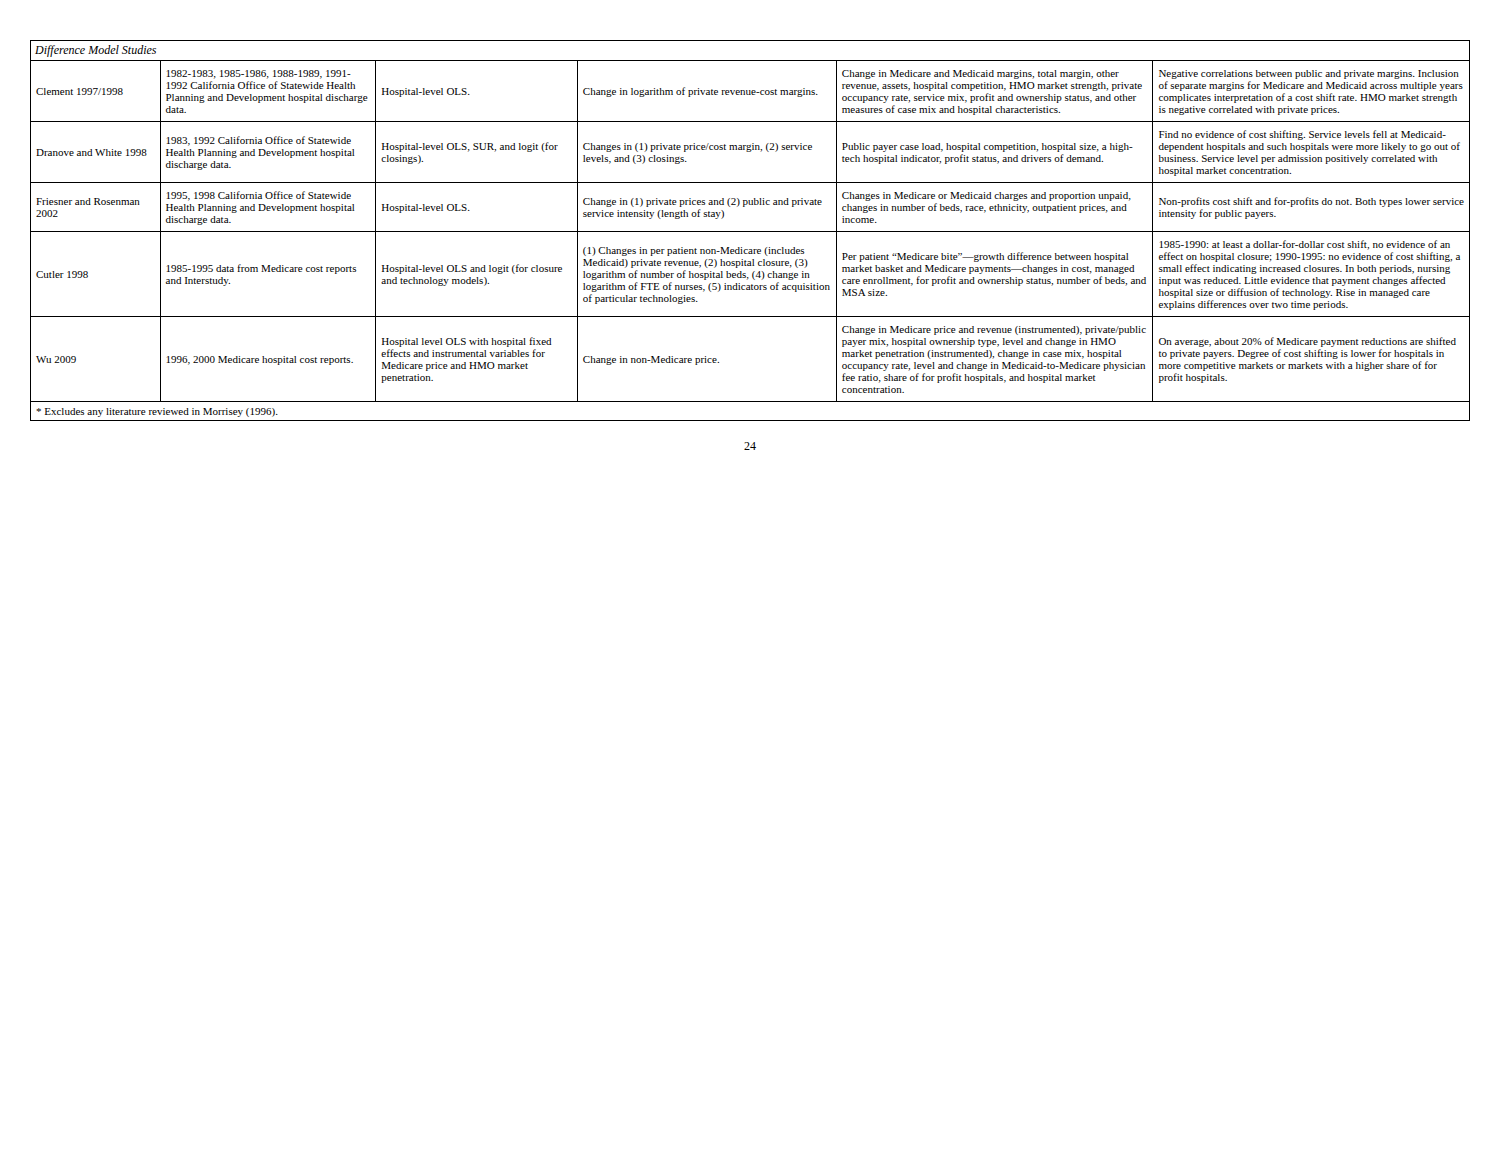Difference Model Studies
| Clement 1997/1998 | 1982-1983, 1985-1986, 1988-1989, 1991-1992 California Office of Statewide Health Planning and Development hospital discharge data. | Hospital-level OLS. | Change in logarithm of private revenue-cost margins. | Change in Medicare and Medicaid margins, total margin, other revenue, assets, hospital competition, HMO market strength, private occupancy rate, service mix, profit and ownership status, and other measures of case mix and hospital characteristics. | Negative correlations between public and private margins. Inclusion of separate margins for Medicare and Medicaid across multiple years complicates interpretation of a cost shift rate. HMO market strength is negative correlated with private prices. |
| Dranove and White 1998 | 1983, 1992 California Office of Statewide Health Planning and Development hospital discharge data. | Hospital-level OLS, SUR, and logit (for closings). | Changes in (1) private price/cost margin, (2) service levels, and (3) closings. | Public payer case load, hospital competition, hospital size, a high-tech hospital indicator, profit status, and drivers of demand. | Find no evidence of cost shifting. Service levels fell at Medicaid-dependent hospitals and such hospitals were more likely to go out of business. Service level per admission positively correlated with hospital market concentration. |
| Friesner and Rosenman 2002 | 1995, 1998 California Office of Statewide Health Planning and Development hospital discharge data. | Hospital-level OLS. | Change in (1) private prices and (2) public and private service intensity (length of stay) | Changes in Medicare or Medicaid charges and proportion unpaid, changes in number of beds, race, ethnicity, outpatient prices, and income. | Non-profits cost shift and for-profits do not. Both types lower service intensity for public payers. |
| Cutler 1998 | 1985-1995 data from Medicare cost reports and Interstudy. | Hospital-level OLS and logit (for closure and technology models). | (1) Changes in per patient non-Medicare (includes Medicaid) private revenue, (2) hospital closure, (3) logarithm of number of hospital beds, (4) change in logarithm of FTE of nurses, (5) indicators of acquisition of particular technologies. | Per patient “Medicare bite”—growth difference between hospital market basket and Medicare payments—changes in cost, managed care enrollment, for profit and ownership status, number of beds, and MSA size. | 1985-1990: at least a dollar-for-dollar cost shift, no evidence of an effect on hospital closure; 1990-1995: no evidence of cost shifting, a small effect indicating increased closures. In both periods, nursing input was reduced. Little evidence that payment changes affected hospital size or diffusion of technology. Rise in managed care explains differences over two time periods. |
| Wu 2009 | 1996, 2000 Medicare hospital cost reports. | Hospital level OLS with hospital fixed effects and instrumental variables for Medicare price and HMO market penetration. | Change in non-Medicare price. | Change in Medicare price and revenue (instrumented), private/public payer mix, hospital ownership type, level and change in HMO market penetration (instrumented), change in case mix, hospital occupancy rate, level and change in Medicaid-to-Medicare physician fee ratio, share of for profit hospitals, and hospital market concentration. | On average, about 20% of Medicare payment reductions are shifted to private payers. Degree of cost shifting is lower for hospitals in more competitive markets or markets with a higher share of for profit hospitals. |
* Excludes any literature reviewed in Morrisey (1996).
24